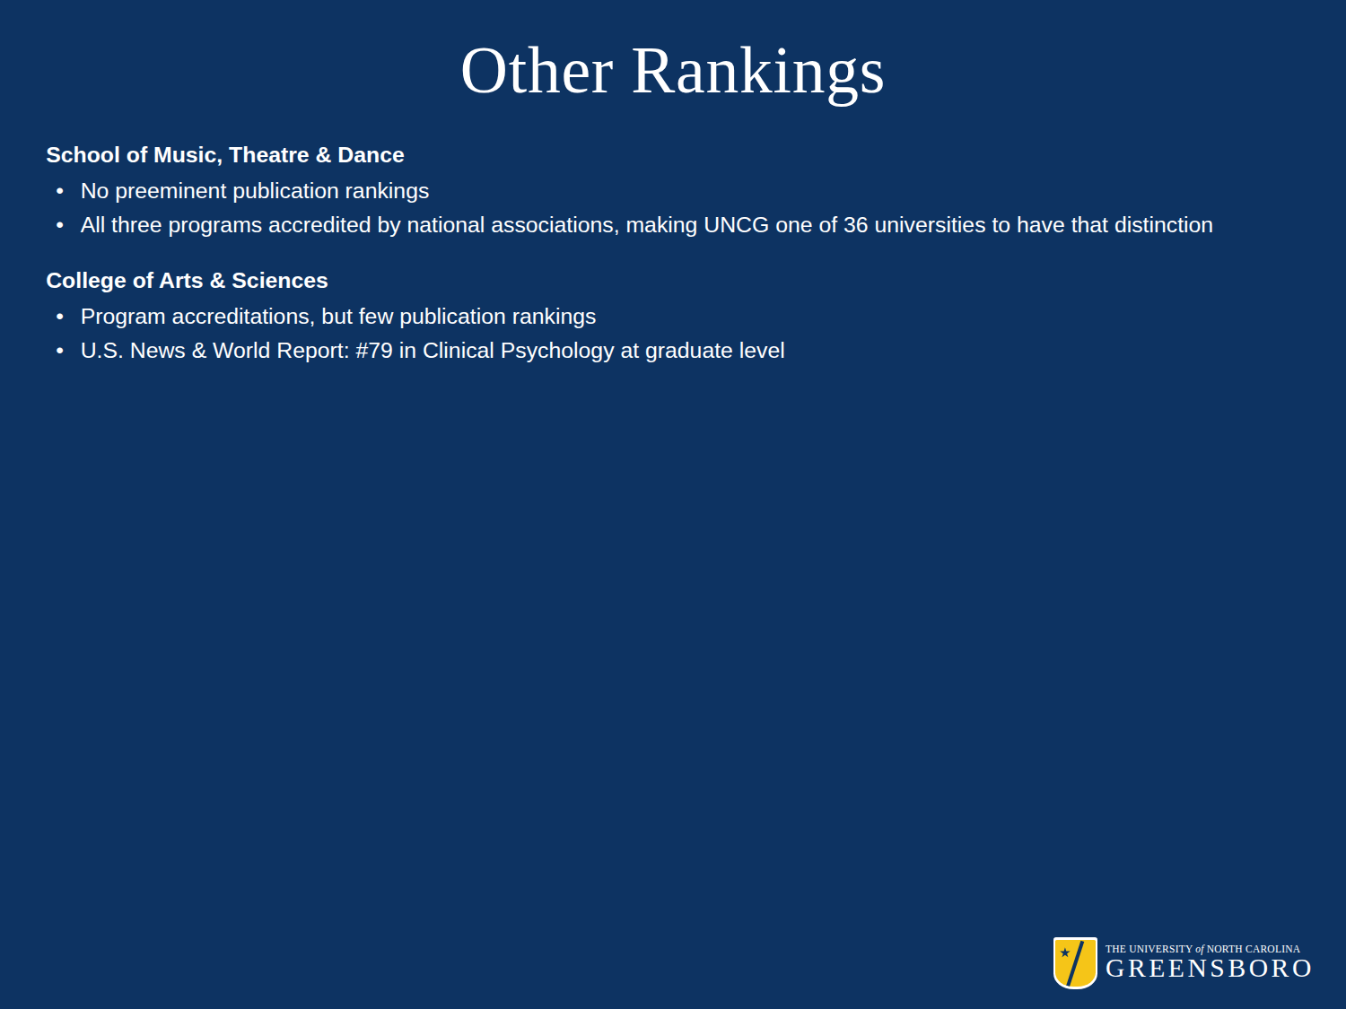Other Rankings
School of Music, Theatre & Dance
No preeminent publication rankings
All three programs accredited by national associations, making UNCG one of 36 universities to have that distinction
College of Arts & Sciences
Program accreditations, but few publication rankings
U.S. News & World Report: #79 in Clinical Psychology at graduate level
THE UNIVERSITY of NORTH CAROLINA
GREENSBORO